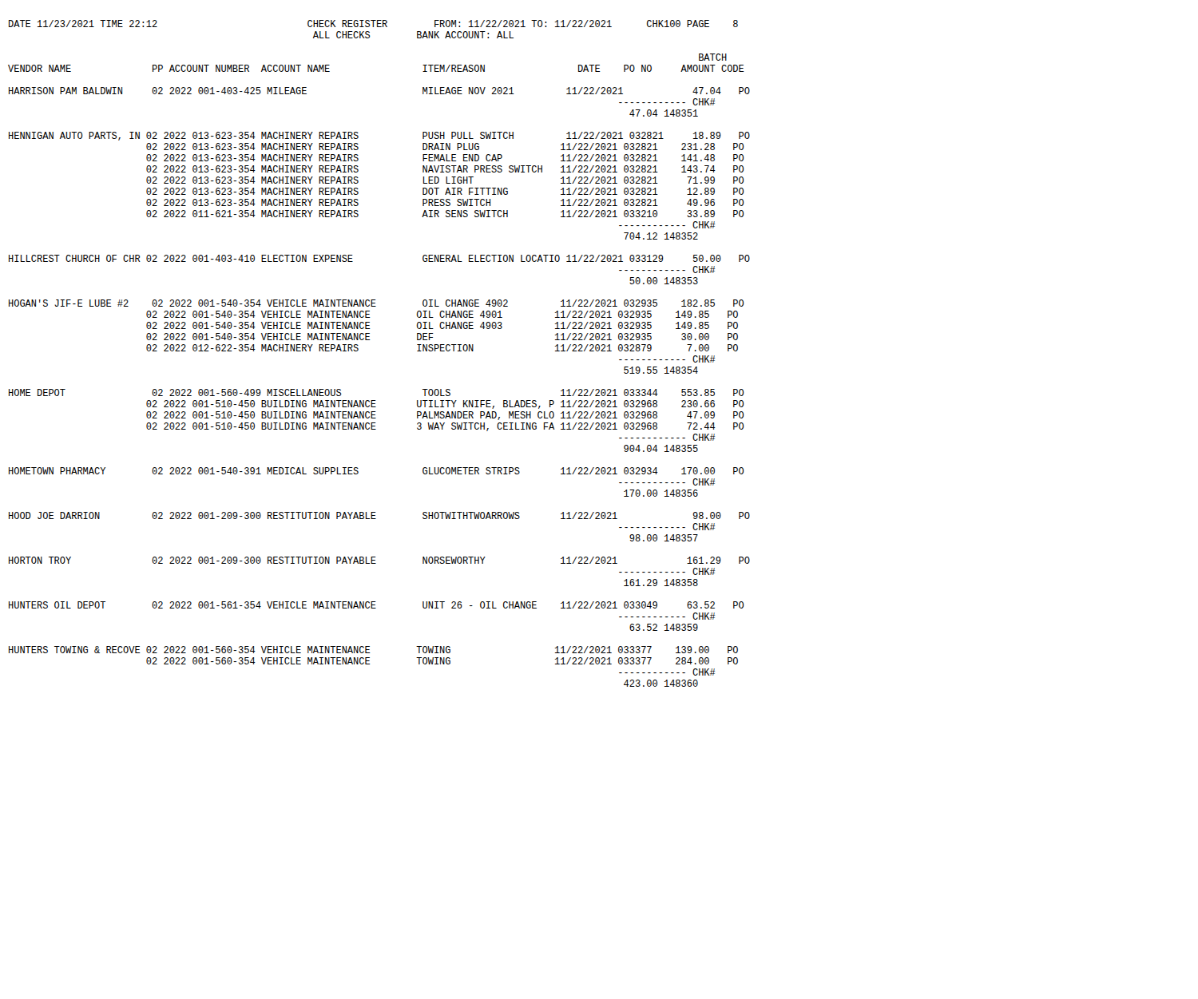DATE 11/23/2021 TIME 22:12 CHECK REGISTER FROM: 11/22/2021 TO: 11/22/2021 CHK100 PAGE 8 ALL CHECKS BANK ACCOUNT: ALL BATCH VENDOR NAME PP ACCOUNT NUMBER ACCOUNT NAME ITEM/REASON DATE PO NO AMOUNT CODE HARRISON PAM BALDWIN 02 2022 001-403-425 MILEAGE MILEAGE NOV 2021 11/22/2021 47.04 PO ------------ CHK# 47.04 148351 HENNIGAN AUTO PARTS, IN 02 2022 013-623-354 MACHINERY REPAIRS PUSH PULL SWITCH 11/22/2021 032821 18.89 PO 02 2022 013-623-354 MACHINERY REPAIRS DRAIN PLUG 11/22/2021 032821 231.28 PO 02 2022 013-623-354 MACHINERY REPAIRS FEMALE END CAP 11/22/2021 032821 141.48 PO 02 2022 013-623-354 MACHINERY REPAIRS NAVISTAR PRESS SWITCH 11/22/2021 032821 143.74 PO 02 2022 013-623-354 MACHINERY REPAIRS LED LIGHT 11/22/2021 032821 71.99 PO 02 2022 013-623-354 MACHINERY REPAIRS DOT AIR FITTING 11/22/2021 032821 12.89 PO 02 2022 013-623-354 MACHINERY REPAIRS PRESS SWITCH 11/22/2021 032821 49.96 PO 02 2022 011-621-354 MACHINERY REPAIRS AIR SENS SWITCH 11/22/2021 033210 33.89 PO ------------ CHK# 704.12 148352 HILLCREST CHURCH OF CHR 02 2022 001-403-410 ELECTION EXPENSE GENERAL ELECTION LOCATIO 11/22/2021 033129 50.00 PO ------------ CHK# 50.00 148353 HOGAN'S JIF-E LUBE #2 02 2022 001-540-354 VEHICLE MAINTENANCE OIL CHANGE 4902 11/22/2021 032935 182.85 PO 02 2022 001-540-354 VEHICLE MAINTENANCE OIL CHANGE 4901 11/22/2021 032935 149.85 PO 02 2022 001-540-354 VEHICLE MAINTENANCE OIL CHANGE 4903 11/22/2021 032935 149.85 PO 02 2022 001-540-354 VEHICLE MAINTENANCE DEF 11/22/2021 032935 30.00 PO 02 2022 012-622-354 MACHINERY REPAIRS INSPECTION 11/22/2021 032879 7.00 PO ------------ CHK# 519.55 148354 HOME DEPOT 02 2022 001-560-499 MISCELLANEOUS TOOLS 11/22/2021 033344 553.85 PO 02 2022 001-510-450 BUILDING MAINTENANCE UTILITY KNIFE, BLADES, P 11/22/2021 032968 230.66 PO 02 2022 001-510-450 BUILDING MAINTENANCE PALMSANDER PAD, MESH CLO 11/22/2021 032968 47.09 PO 02 2022 001-510-450 BUILDING MAINTENANCE 3 WAY SWITCH, CEILING FA 11/22/2021 032968 72.44 PO ------------ CHK# 904.04 148355 HOMETOWN PHARMACY 02 2022 001-540-391 MEDICAL SUPPLIES GLUCOMETER STRIPS 11/22/2021 032934 170.00 PO ------------ CHK# 170.00 148356 HOOD JOE DARRION 02 2022 001-209-300 RESTITUTION PAYABLE SHOTWITHTWOARROWS 11/22/2021 98.00 PO ------------ CHK# 98.00 148357 HORTON TROY 02 2022 001-209-300 RESTITUTION PAYABLE NORSEWORTHY 11/22/2021 161.29 PO ------------ CHK# 161.29 148358 HUNTERS OIL DEPOT 02 2022 001-561-354 VEHICLE MAINTENANCE UNIT 26 - OIL CHANGE 11/22/2021 033049 63.52 PO ------------ CHK# 63.52 148359 HUNTERS TOWING & RECOVE 02 2022 001-560-354 VEHICLE MAINTENANCE TOWING 11/22/2021 033377 139.00 PO 02 2022 001-560-354 VEHICLE MAINTENANCE TOWING 11/22/2021 033377 284.00 PO ------------ CHK# 423.00 148360